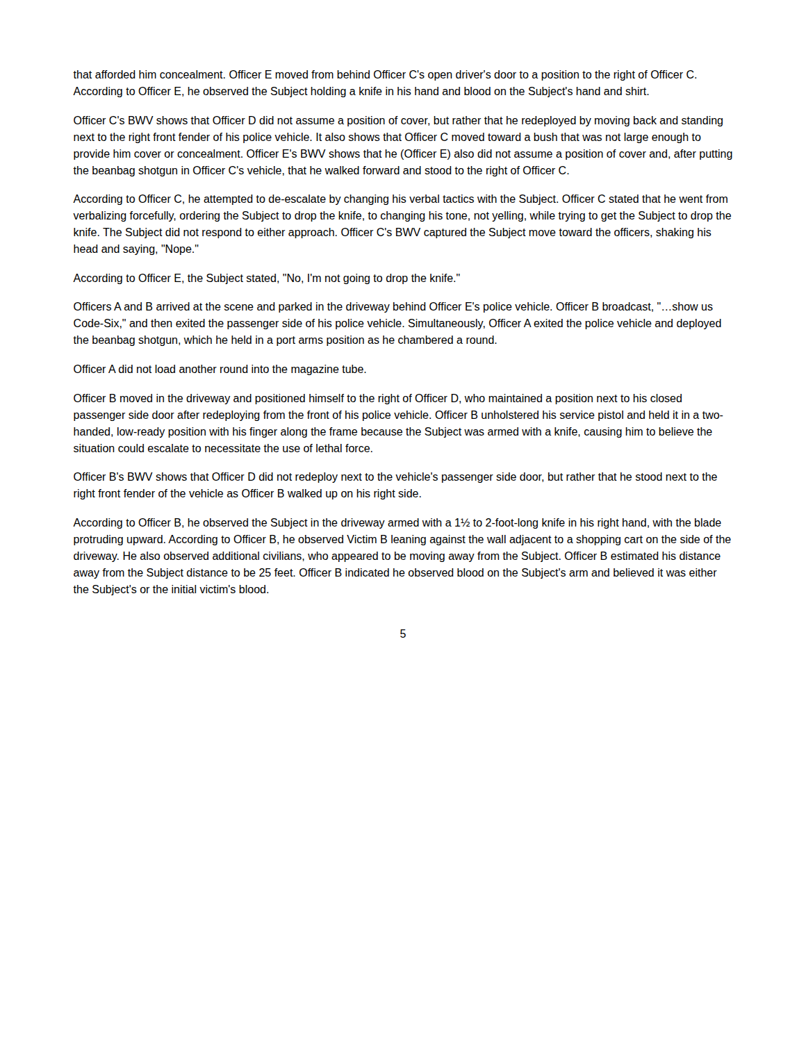that afforded him concealment. Officer E moved from behind Officer C's open driver's door to a position to the right of Officer C. According to Officer E, he observed the Subject holding a knife in his hand and blood on the Subject's hand and shirt.
Officer C's BWV shows that Officer D did not assume a position of cover, but rather that he redeployed by moving back and standing next to the right front fender of his police vehicle. It also shows that Officer C moved toward a bush that was not large enough to provide him cover or concealment. Officer E's BWV shows that he (Officer E) also did not assume a position of cover and, after putting the beanbag shotgun in Officer C's vehicle, that he walked forward and stood to the right of Officer C.
According to Officer C, he attempted to de-escalate by changing his verbal tactics with the Subject. Officer C stated that he went from verbalizing forcefully, ordering the Subject to drop the knife, to changing his tone, not yelling, while trying to get the Subject to drop the knife. The Subject did not respond to either approach. Officer C's BWV captured the Subject move toward the officers, shaking his head and saying, "Nope."
According to Officer E, the Subject stated, "No, I'm not going to drop the knife."
Officers A and B arrived at the scene and parked in the driveway behind Officer E's police vehicle. Officer B broadcast, "…show us Code-Six," and then exited the passenger side of his police vehicle. Simultaneously, Officer A exited the police vehicle and deployed the beanbag shotgun, which he held in a port arms position as he chambered a round.
Officer A did not load another round into the magazine tube.
Officer B moved in the driveway and positioned himself to the right of Officer D, who maintained a position next to his closed passenger side door after redeploying from the front of his police vehicle. Officer B unholstered his service pistol and held it in a two-handed, low-ready position with his finger along the frame because the Subject was armed with a knife, causing him to believe the situation could escalate to necessitate the use of lethal force.
Officer B's BWV shows that Officer D did not redeploy next to the vehicle's passenger side door, but rather that he stood next to the right front fender of the vehicle as Officer B walked up on his right side.
According to Officer B, he observed the Subject in the driveway armed with a 1½ to 2-foot-long knife in his right hand, with the blade protruding upward. According to Officer B, he observed Victim B leaning against the wall adjacent to a shopping cart on the side of the driveway. He also observed additional civilians, who appeared to be moving away from the Subject. Officer B estimated his distance away from the Subject distance to be 25 feet. Officer B indicated he observed blood on the Subject's arm and believed it was either the Subject's or the initial victim's blood.
5